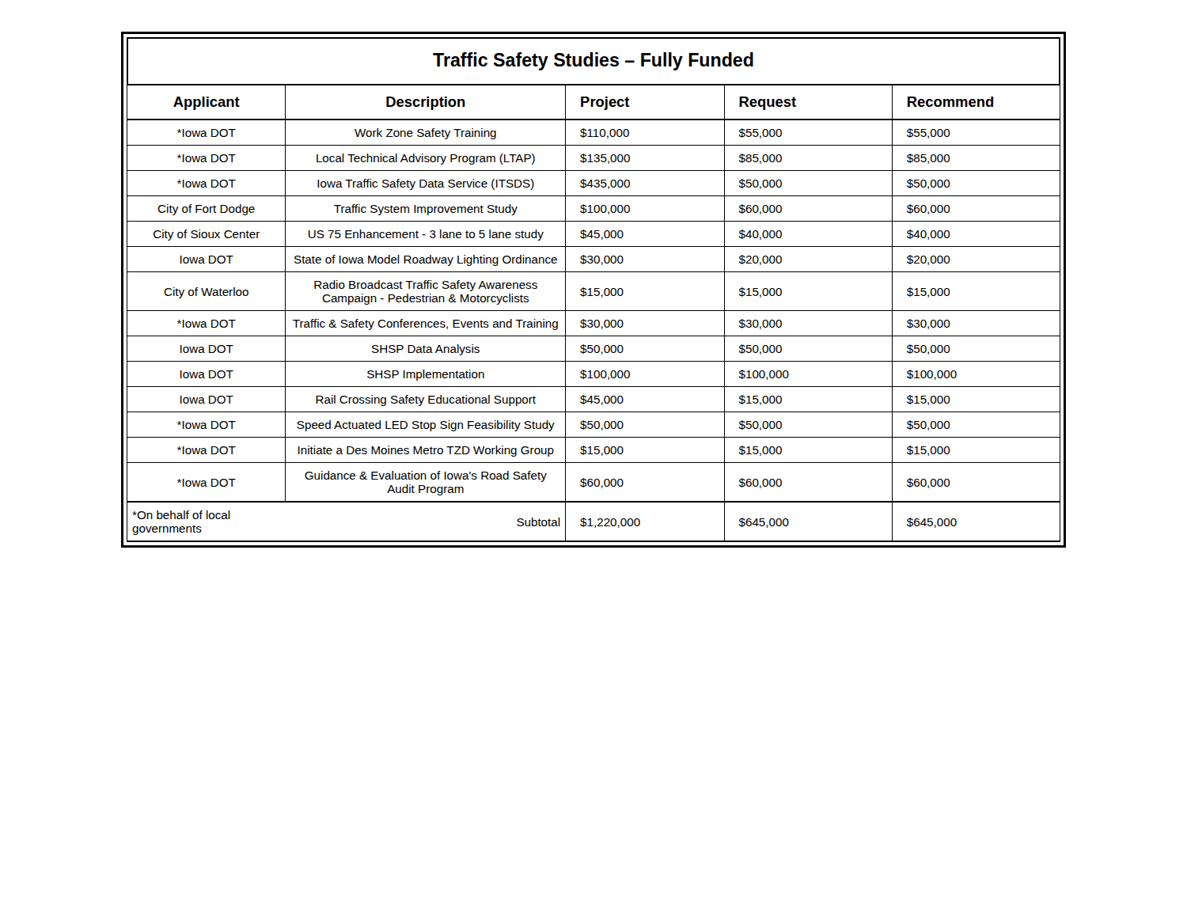Traffic Safety Studies – Fully Funded
| Applicant | Description | Project | Request | Recommend |
| --- | --- | --- | --- | --- |
| *Iowa DOT | Work Zone Safety Training | $110,000 | $55,000 | $55,000 |
| *Iowa DOT | Local Technical Advisory Program (LTAP) | $135,000 | $85,000 | $85,000 |
| *Iowa DOT | Iowa Traffic Safety Data Service (ITSDS) | $435,000 | $50,000 | $50,000 |
| City of Fort Dodge | Traffic System Improvement Study | $100,000 | $60,000 | $60,000 |
| City of Sioux Center | US 75 Enhancement - 3 lane to 5 lane study | $45,000 | $40,000 | $40,000 |
| Iowa DOT | State of Iowa Model Roadway Lighting Ordinance | $30,000 | $20,000 | $20,000 |
| City of Waterloo | Radio Broadcast Traffic Safety Awareness Campaign - Pedestrian & Motorcyclists | $15,000 | $15,000 | $15,000 |
| *Iowa DOT | Traffic & Safety Conferences, Events and Training | $30,000 | $30,000 | $30,000 |
| Iowa DOT | SHSP Data Analysis | $50,000 | $50,000 | $50,000 |
| Iowa DOT | SHSP Implementation | $100,000 | $100,000 | $100,000 |
| Iowa DOT | Rail Crossing Safety Educational Support | $45,000 | $15,000 | $15,000 |
| *Iowa DOT | Speed Actuated LED Stop Sign Feasibility Study | $50,000 | $50,000 | $50,000 |
| *Iowa DOT | Initiate a Des Moines Metro TZD Working Group | $15,000 | $15,000 | $15,000 |
| *Iowa DOT | Guidance & Evaluation of Iowa's Road Safety Audit Program | $60,000 | $60,000 | $60,000 |
| *On behalf of local governments | Subtotal | $1,220,000 | $645,000 | $645,000 |